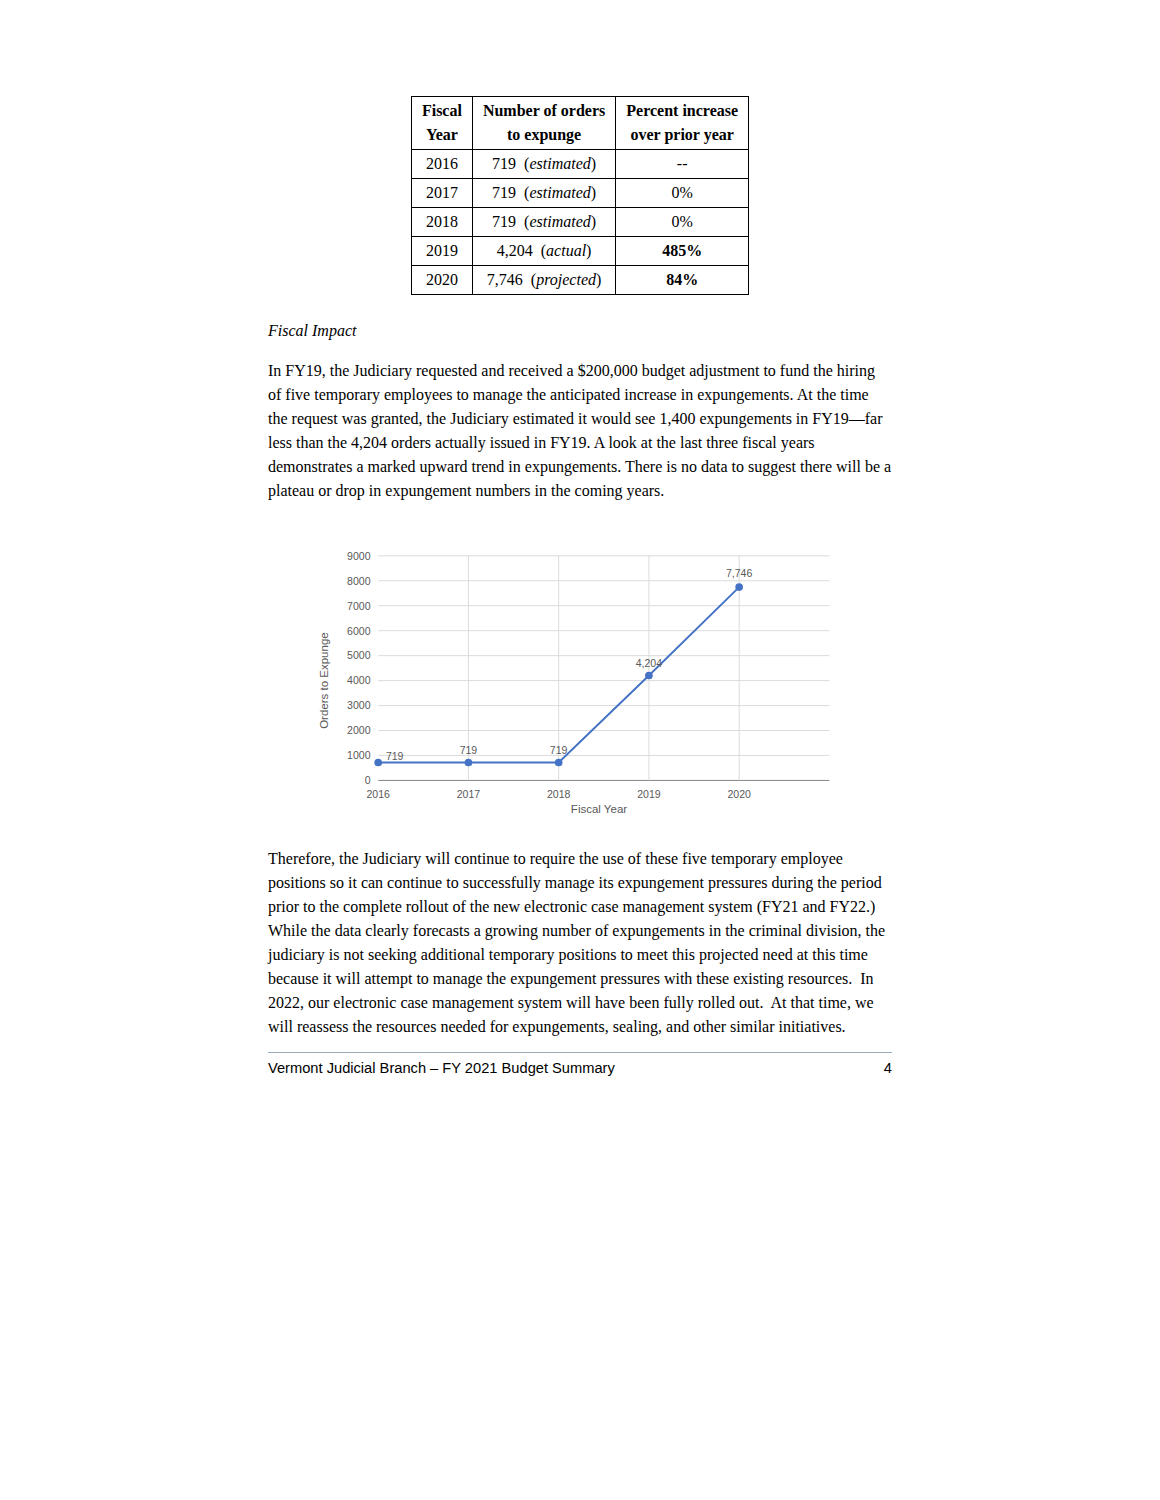| Fiscal Year | Number of orders to expunge | Percent increase over prior year |
| --- | --- | --- |
| 2016 | 719 ( estimated ) | -- |
| 2017 | 719 ( estimated ) | 0% |
| 2018 | 719 ( estimated ) | 0% |
| 2019 | 4,204 ( actual ) | 485% |
| 2020 | 7,746 ( projected ) | 84% |
Fiscal Impact
In FY19, the Judiciary requested and received a $200,000 budget adjustment to fund the hiring of five temporary employees to manage the anticipated increase in expungements. At the time the request was granted, the Judiciary estimated it would see 1,400 expungements in FY19—far less than the 4,204 orders actually issued in FY19. A look at the last three fiscal years demonstrates a marked upward trend in expungements. There is no data to suggest there will be a plateau or drop in expungement numbers in the coming years.
Orders to Expunge 9000 8000 7000 6000 5000 4000 3000 2000 1000 0 719 719 719 4,204 7,746 2016 2017 2018 2019 2020 Fiscal Year
Therefore, the Judiciary will continue to require the use of these five temporary employee positions so it can continue to successfully manage its expungement pressures during the period prior to the complete rollout of the new electronic case management system (FY21 and FY22.) While the data clearly forecasts a growing number of expungements in the criminal division, the judiciary is not seeking additional temporary positions to meet this projected need at this time because it will attempt to manage the expungement pressures with these existing resources. In 2022, our electronic case management system will have been fully rolled out. At that time, we will reassess the resources needed for expungements, sealing, and other similar initiatives.
Vermont Judicial Branch – FY 2021 Budget Summary 4